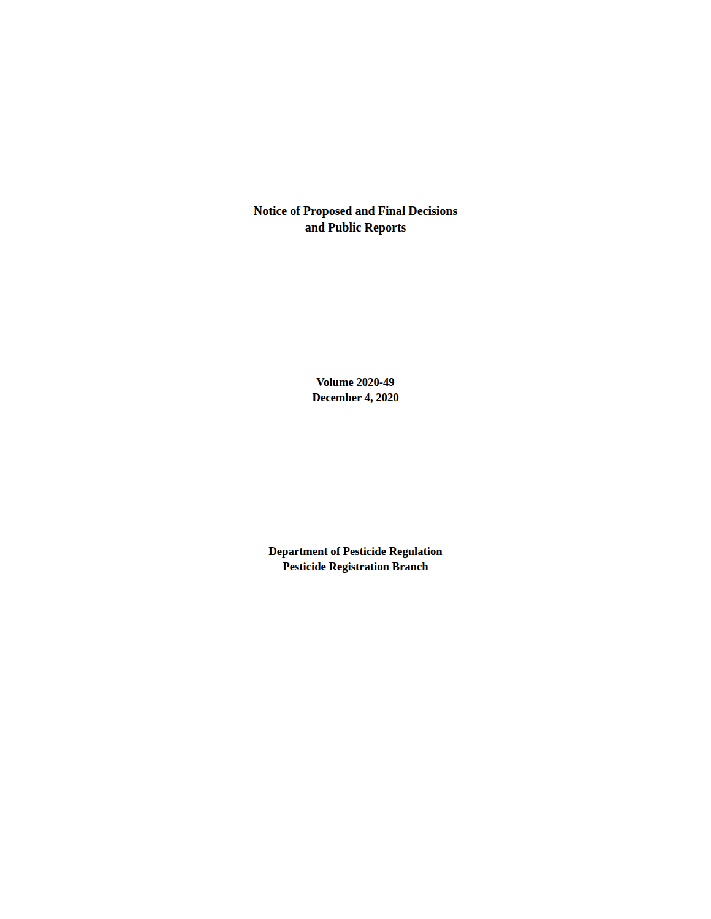Notice of Proposed and Final Decisions
and Public Reports
Volume 2020-49
December 4, 2020
Department of Pesticide Regulation
Pesticide Registration Branch